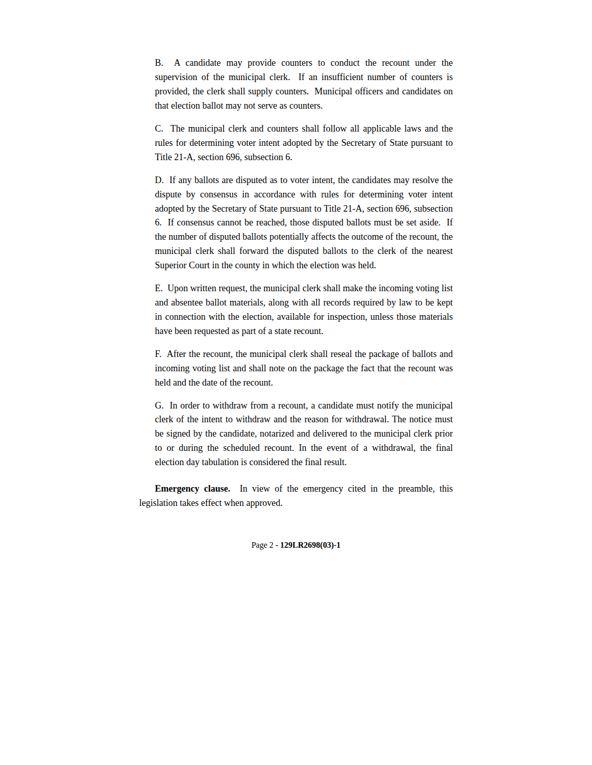B. A candidate may provide counters to conduct the recount under the supervision of the municipal clerk. If an insufficient number of counters is provided, the clerk shall supply counters. Municipal officers and candidates on that election ballot may not serve as counters.
C. The municipal clerk and counters shall follow all applicable laws and the rules for determining voter intent adopted by the Secretary of State pursuant to Title 21-A, section 696, subsection 6.
D. If any ballots are disputed as to voter intent, the candidates may resolve the dispute by consensus in accordance with rules for determining voter intent adopted by the Secretary of State pursuant to Title 21-A, section 696, subsection 6. If consensus cannot be reached, those disputed ballots must be set aside. If the number of disputed ballots potentially affects the outcome of the recount, the municipal clerk shall forward the disputed ballots to the clerk of the nearest Superior Court in the county in which the election was held.
E. Upon written request, the municipal clerk shall make the incoming voting list and absentee ballot materials, along with all records required by law to be kept in connection with the election, available for inspection, unless those materials have been requested as part of a state recount.
F. After the recount, the municipal clerk shall reseal the package of ballots and incoming voting list and shall note on the package the fact that the recount was held and the date of the recount.
G. In order to withdraw from a recount, a candidate must notify the municipal clerk of the intent to withdraw and the reason for withdrawal. The notice must be signed by the candidate, notarized and delivered to the municipal clerk prior to or during the scheduled recount. In the event of a withdrawal, the final election day tabulation is considered the final result.
Emergency clause. In view of the emergency cited in the preamble, this legislation takes effect when approved.
Page 2 - 129LR2698(03)-1